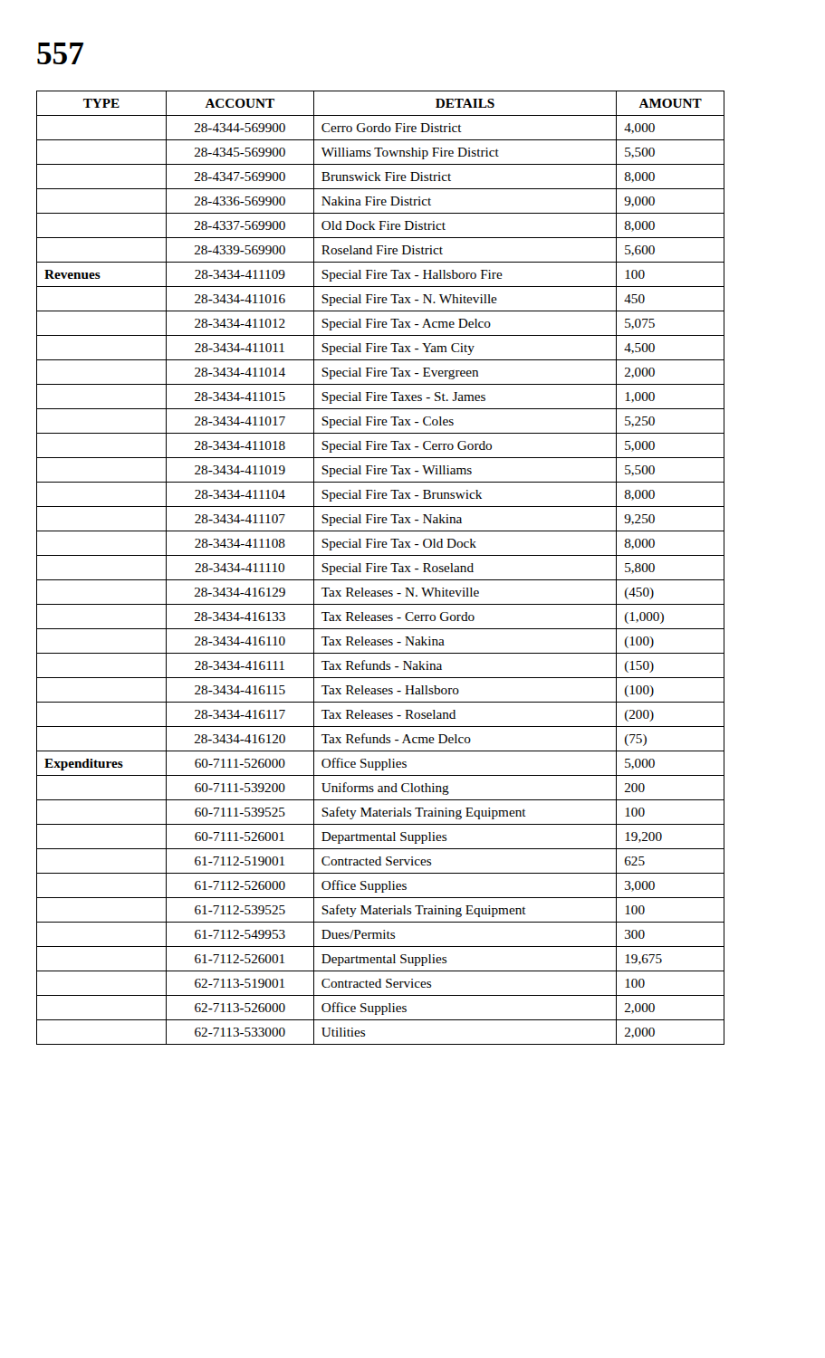557
| TYPE | ACCOUNT | DETAILS | AMOUNT |
| --- | --- | --- | --- |
| | 28-4344-569900 | Cerro Gordo Fire District | 4,000 |
| | 28-4345-569900 | Williams Township Fire District | 5,500 |
| | 28-4347-569900 | Brunswick Fire District | 8,000 |
| | 28-4336-569900 | Nakina Fire District | 9,000 |
| | 28-4337-569900 | Old Dock Fire District | 8,000 |
| | 28-4339-569900 | Roseland Fire District | 5,600 |
| Revenues | 28-3434-411109 | Special Fire Tax - Hallsboro Fire | 100 |
| | 28-3434-411016 | Special Fire Tax - N. Whiteville | 450 |
| | 28-3434-411012 | Special Fire Tax - Acme Delco | 5,075 |
| | 28-3434-411011 | Special Fire Tax - Yam City | 4,500 |
| | 28-3434-411014 | Special Fire Tax - Evergreen | 2,000 |
| | 28-3434-411015 | Special Fire Taxes - St. James | 1,000 |
| | 28-3434-411017 | Special Fire Tax - Coles | 5,250 |
| | 28-3434-411018 | Special Fire Tax - Cerro Gordo | 5,000 |
| | 28-3434-411019 | Special Fire Tax - Williams | 5,500 |
| | 28-3434-411104 | Special Fire Tax - Brunswick | 8,000 |
| | 28-3434-411107 | Special Fire Tax - Nakina | 9,250 |
| | 28-3434-411108 | Special Fire Tax - Old Dock | 8,000 |
| | 28-3434-411110 | Special Fire Tax - Roseland | 5,800 |
| | 28-3434-416129 | Tax Releases - N. Whiteville | (450) |
| | 28-3434-416133 | Tax Releases - Cerro Gordo | (1,000) |
| | 28-3434-416110 | Tax Releases - Nakina | (100) |
| | 28-3434-416111 | Tax Refunds - Nakina | (150) |
| | 28-3434-416115 | Tax Releases - Hallsboro | (100) |
| | 28-3434-416117 | Tax Releases - Roseland | (200) |
| | 28-3434-416120 | Tax Refunds - Acme Delco | (75) |
| Expenditures | 60-7111-526000 | Office Supplies | 5,000 |
| | 60-7111-539200 | Uniforms and Clothing | 200 |
| | 60-7111-539525 | Safety Materials Training Equipment | 100 |
| | 60-7111-526001 | Departmental Supplies | 19,200 |
| | 61-7112-519001 | Contracted Services | 625 |
| | 61-7112-526000 | Office Supplies | 3,000 |
| | 61-7112-539525 | Safety Materials Training Equipment | 100 |
| | 61-7112-549953 | Dues/Permits | 300 |
| | 61-7112-526001 | Departmental Supplies | 19,675 |
| | 62-7113-519001 | Contracted Services | 100 |
| | 62-7113-526000 | Office Supplies | 2,000 |
| | 62-7113-533000 | Utilities | 2,000 |